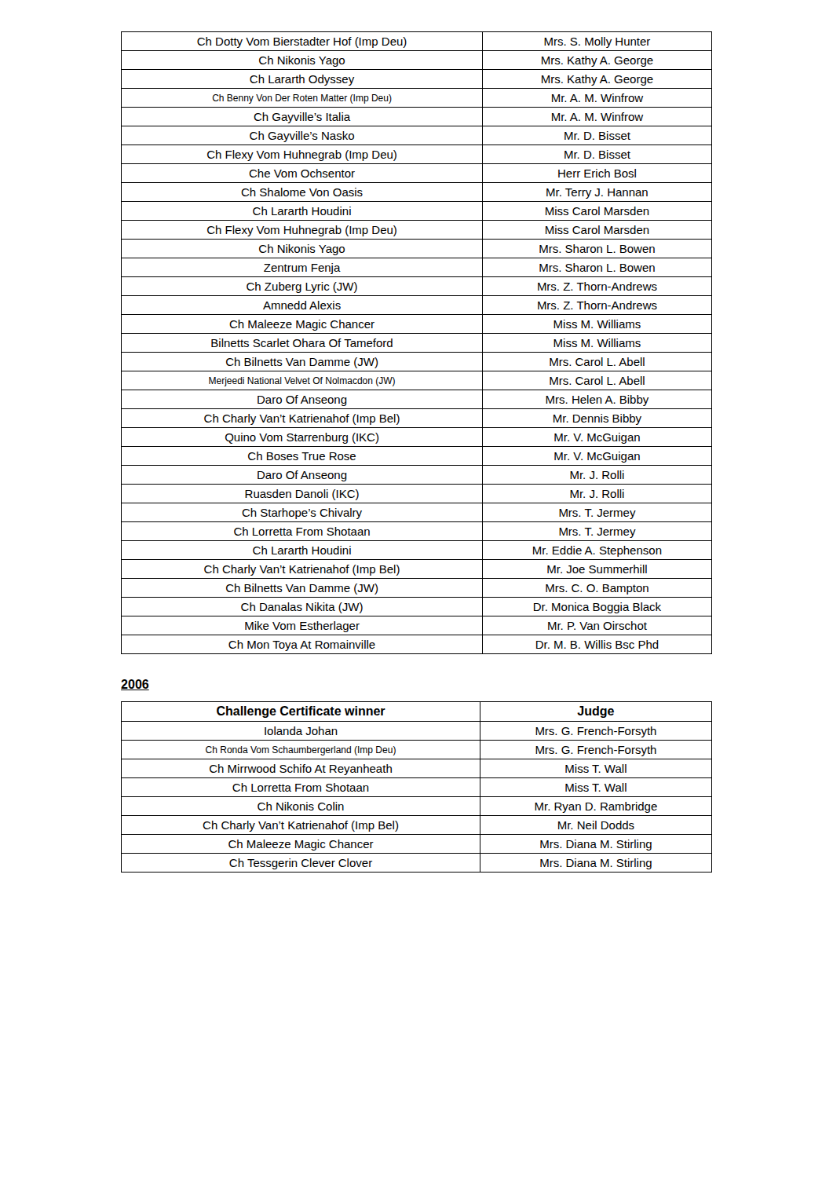| Ch Dotty Vom Bierstadter Hof (Imp Deu) | Mrs. S. Molly Hunter |
| Ch Nikonis Yago | Mrs. Kathy A. George |
| Ch Lararth Odyssey | Mrs. Kathy A. George |
| Ch Benny Von Der Roten Matter (Imp Deu) | Mr. A. M. Winfrow |
| Ch Gayville’s Italia | Mr. A. M. Winfrow |
| Ch Gayville’s Nasko | Mr. D. Bisset |
| Ch Flexy Vom Huhnegrab (Imp Deu) | Mr. D. Bisset |
| Che Vom Ochsentor | Herr Erich Bosl |
| Ch Shalome Von Oasis | Mr. Terry J. Hannan |
| Ch Lararth Houdini | Miss Carol Marsden |
| Ch Flexy Vom Huhnegrab (Imp Deu) | Miss Carol Marsden |
| Ch Nikonis Yago | Mrs. Sharon L. Bowen |
| Zentrum Fenja | Mrs. Sharon L. Bowen |
| Ch Zuberg Lyric (JW) | Mrs. Z. Thorn-Andrews |
| Amnedd Alexis | Mrs. Z. Thorn-Andrews |
| Ch Maleeze Magic Chancer | Miss M. Williams |
| Bilnetts Scarlet Ohara Of Tameford | Miss M. Williams |
| Ch Bilnetts Van Damme (JW) | Mrs. Carol L. Abell |
| Merjeedi National Velvet Of Nolmacdon (JW) | Mrs. Carol L. Abell |
| Daro Of Anseong | Mrs. Helen A. Bibby |
| Ch Charly Van’t Katrienahof (Imp Bel) | Mr. Dennis Bibby |
| Quino Vom Starrenburg (IKC) | Mr. V. McGuigan |
| Ch Boses True Rose | Mr. V. McGuigan |
| Daro Of Anseong | Mr. J. Rolli |
| Ruasden Danoli (IKC) | Mr. J. Rolli |
| Ch Starhope’s Chivalry | Mrs. T. Jermey |
| Ch Lorretta From Shotaan | Mrs. T. Jermey |
| Ch Lararth Houdini | Mr. Eddie A. Stephenson |
| Ch Charly Van’t Katrienahof (Imp Bel) | Mr. Joe Summerhill |
| Ch Bilnetts Van Damme (JW) | Mrs. C. O. Bampton |
| Ch Danalas Nikita (JW) | Dr. Monica Boggia Black |
| Mike Vom Estherlager | Mr. P. Van Oirschot |
| Ch Mon Toya At Romainville | Dr. M. B. Willis Bsc Phd |
2006
| Challenge Certificate winner | Judge |
| --- | --- |
| Iolanda Johan | Mrs. G. French-Forsyth |
| Ch Ronda Vom Schaumbergerland (Imp Deu) | Mrs. G. French-Forsyth |
| Ch Mirrwood Schifo At Reyanheath | Miss T. Wall |
| Ch Lorretta From Shotaan | Miss T. Wall |
| Ch Nikonis Colin | Mr. Ryan D. Rambridge |
| Ch Charly Van’t Katrienahof (Imp Bel) | Mr. Neil Dodds |
| Ch Maleeze Magic Chancer | Mrs. Diana M. Stirling |
| Ch Tessgerin Clever Clover | Mrs. Diana M. Stirling |